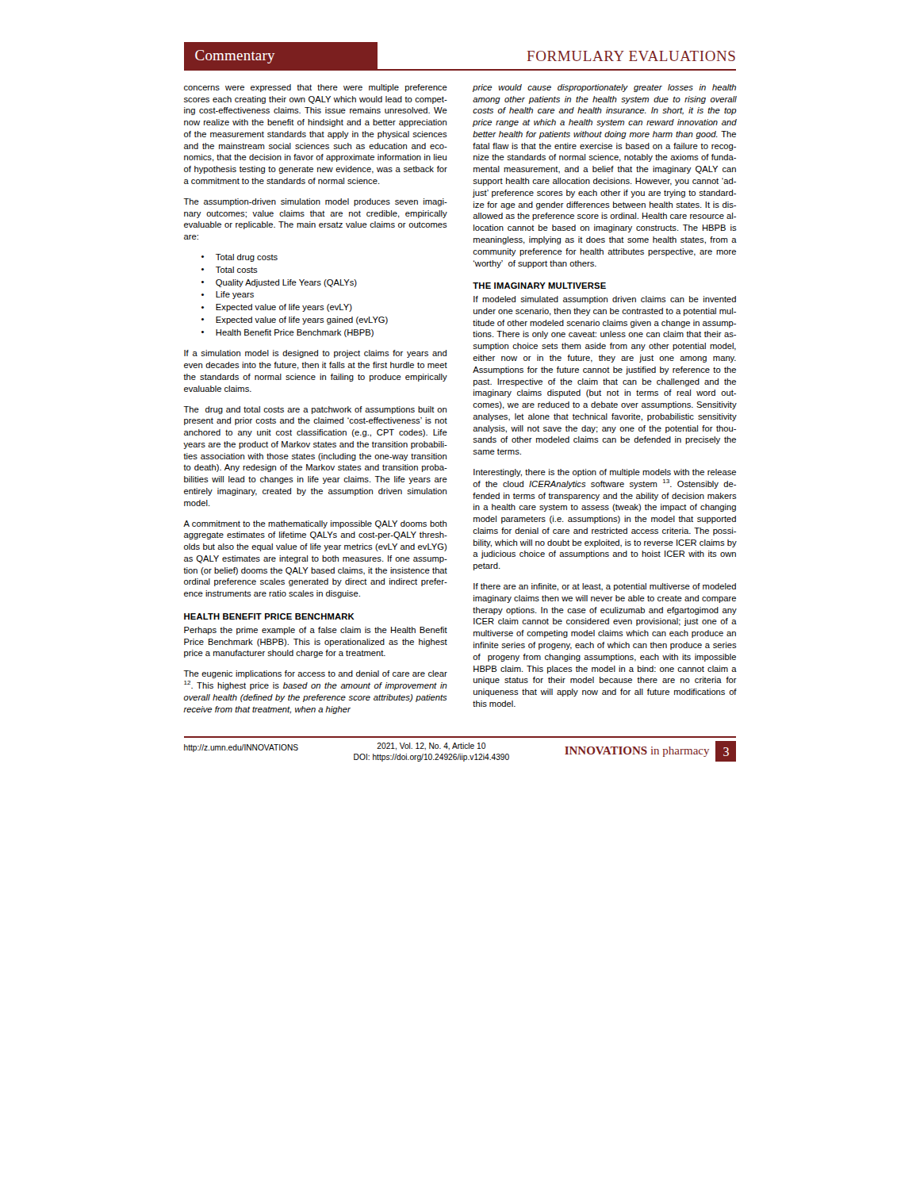Commentary
Formulary Evaluations
concerns were expressed that there were multiple preference scores each creating their own QALY which would lead to competing cost-effectiveness claims. This issue remains unresolved. We now realize with the benefit of hindsight and a better appreciation of the measurement standards that apply in the physical sciences and the mainstream social sciences such as education and economics, that the decision in favor of approximate information in lieu of hypothesis testing to generate new evidence, was a setback for a commitment to the standards of normal science.
The assumption-driven simulation model produces seven imaginary outcomes; value claims that are not credible, empirically evaluable or replicable. The main ersatz value claims or outcomes are:
Total drug costs
Total costs
Quality Adjusted Life Years (QALYs)
Life years
Expected value of life years (evLY)
Expected value of life years gained (evLYG)
Health Benefit Price Benchmark (HBPB)
If a simulation model is designed to project claims for years and even decades into the future, then it falls at the first hurdle to meet the standards of normal science in failing to produce empirically evaluable claims.
The drug and total costs are a patchwork of assumptions built on present and prior costs and the claimed ‘cost-effectiveness’ is not anchored to any unit cost classification (e.g., CPT codes). Life years are the product of Markov states and the transition probabilities association with those states (including the one-way transition to death). Any redesign of the Markov states and transition probabilities will lead to changes in life year claims. The life years are entirely imaginary, created by the assumption driven simulation model.
A commitment to the mathematically impossible QALY dooms both aggregate estimates of lifetime QALYs and cost-per-QALY thresholds but also the equal value of life year metrics (evLY and evLYG) as QALY estimates are integral to both measures. If one assumption (or belief) dooms the QALY based claims, it the insistence that ordinal preference scales generated by direct and indirect preference instruments are ratio scales in disguise.
Health Benefit Price Benchmark
Perhaps the prime example of a false claim is the Health Benefit Price Benchmark (HBPB). This is operationalized as the highest price a manufacturer should charge for a treatment.
The eugenic implications for access to and denial of care are clear 12. This highest price is based on the amount of improvement in overall health (defined by the preference score attributes) patients receive from that treatment, when a higher
price would cause disproportionately greater losses in health among other patients in the health system due to rising overall costs of health care and health insurance. In short, it is the top price range at which a health system can reward innovation and better health for patients without doing more harm than good. The fatal flaw is that the entire exercise is based on a failure to recognize the standards of normal science, notably the axioms of fundamental measurement, and a belief that the imaginary QALY can support health care allocation decisions. However, you cannot ‘adjust’ preference scores by each other if you are trying to standardize for age and gender differences between health states. It is disallowed as the preference score is ordinal. Health care resource allocation cannot be based on imaginary constructs. The HBPB is meaningless, implying as it does that some health states, from a community preference for health attributes perspective, are more ‘worthy’ of support than others.
The Imaginary Multiverse
If modeled simulated assumption driven claims can be invented under one scenario, then they can be contrasted to a potential multitude of other modeled scenario claims given a change in assumptions. There is only one caveat: unless one can claim that their assumption choice sets them aside from any other potential model, either now or in the future, they are just one among many. Assumptions for the future cannot be justified by reference to the past. Irrespective of the claim that can be challenged and the imaginary claims disputed (but not in terms of real word outcomes), we are reduced to a debate over assumptions. Sensitivity analyses, let alone that technical favorite, probabilistic sensitivity analysis, will not save the day; any one of the potential for thousands of other modeled claims can be defended in precisely the same terms.
Interestingly, there is the option of multiple models with the release of the cloud ICERAnalytics software system 13. Ostensibly defended in terms of transparency and the ability of decision makers in a health care system to assess (tweak) the impact of changing model parameters (i.e. assumptions) in the model that supported claims for denial of care and restricted access criteria. The possibility, which will no doubt be exploited, is to reverse ICER claims by a judicious choice of assumptions and to hoist ICER with its own petard.
If there are an infinite, or at least, a potential multiverse of modeled imaginary claims then we will never be able to create and compare therapy options. In the case of eculizumab and efgartogimod any ICER claim cannot be considered even provisional; just one of a multiverse of competing model claims which can each produce an infinite series of progeny, each of which can then produce a series of progeny from changing assumptions, each with its impossible HBPB claim. This places the model in a bind: one cannot claim a unique status for their model because there are no criteria for uniqueness that will apply now and for all future modifications of this model.
http://z.umn.edu/INNOVATIONS
2021, Vol. 12, No. 4, Article 10
DOI: https://doi.org/10.24926/iip.v12i4.4390
INNOVATIONS in pharmacy 3